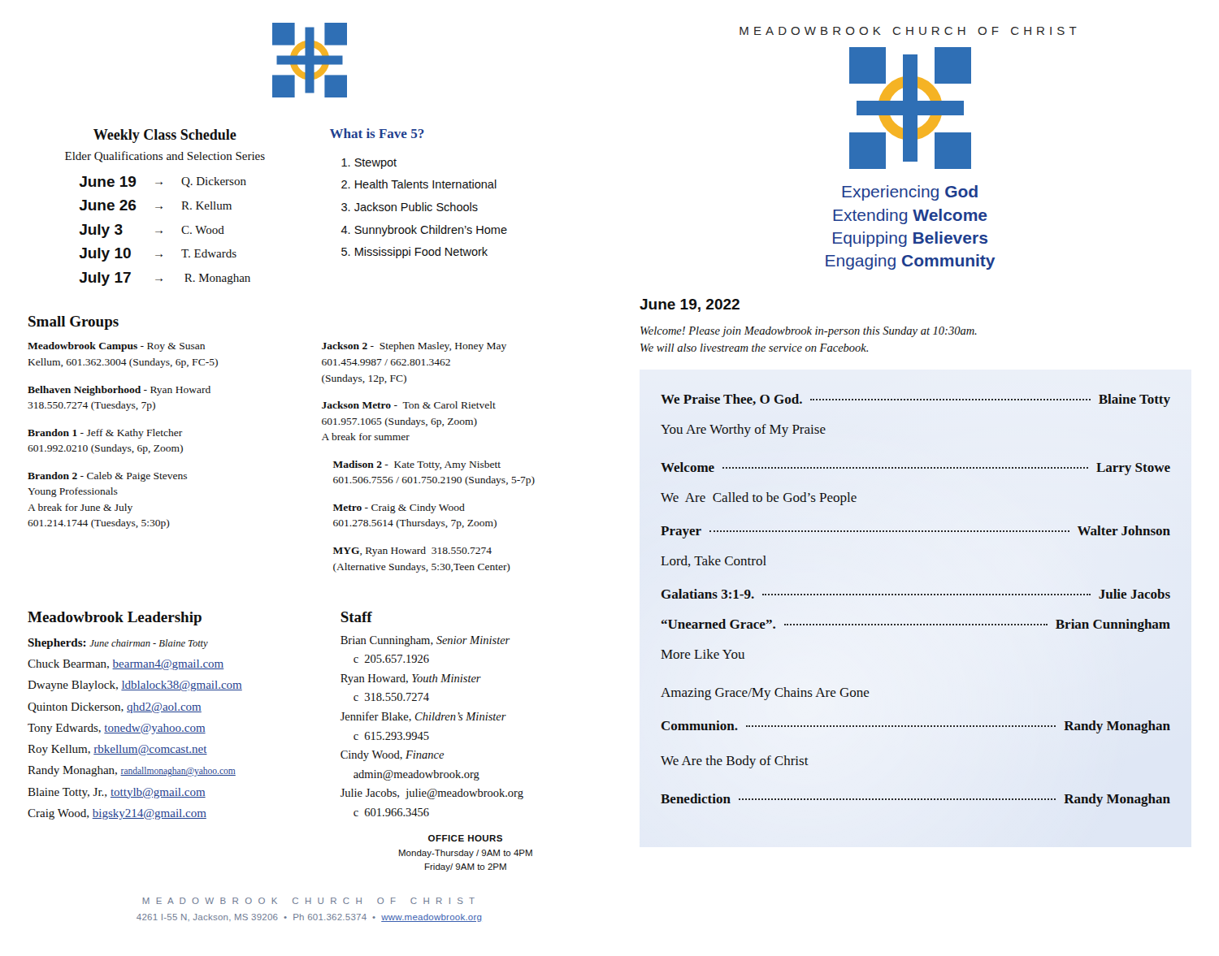Weekly Class Schedule
Elder Qualifications and Selection Series
| June 19 | → | Q. Dickerson |
| June 26 | → | R. Kellum |
| July 3 | → | C. Wood |
| July 10 | → | T. Edwards |
| July 17 | → | R. Monaghan |
What is Fave 5?
1. Stewpot
2. Health Talents International
3. Jackson Public Schools
4. Sunnybrook Children’s Home
5. Mississippi Food Network
Small Groups
Meadowbrook Campus - Roy & Susan
Kellum, 601.362.3004 (Sundays, 6p, FC-5)
Belhaven Neighborhood - Ryan Howard
318.550.7274 (Tuesdays, 7p)
Brandon 1 - Jeff & Kathy Fletcher
601.992.0210 (Sundays, 6p, Zoom)
Brandon 2 - Caleb & Paige Stevens
Young Professionals
A break for June & July
601.214.1744 (Tuesdays, 5:30p)
Jackson 2 - Stephen Masley, Honey May
601.454.9987 / 662.801.3462
(Sundays, 12p, FC)
Jackson Metro - Ton & Carol Rietvelt
601.957.1065 (Sundays, 6p, Zoom)
A break for summer
Madison 2 - Kate Totty, Amy Nisbett
601.506.7556 / 601.750.2190 (Sundays, 5-7p)
Metro - Craig & Cindy Wood
601.278.5614 (Thursdays, 7p, Zoom)
MYG, Ryan Howard 318.550.7274
(Alternative Sundays, 5:30,Teen Center)
Meadowbrook Leadership
Shepherds: June chairman - Blaine Totty
Chuck Bearman, bearman4@gmail.com
Dwayne Blaylock, ldblalock38@gmail.com
Quinton Dickerson, qhd2@aol.com
Tony Edwards, tonedw@yahoo.com
Roy Kellum, rbkellum@comcast.net
Randy Monaghan, randallmonaghan@yahoo.com
Blaine Totty, Jr., tottylb@gmail.com
Craig Wood, bigsky214@gmail.com
Staff
Brian Cunningham, Senior Minister
c 205.657.1926
Ryan Howard, Youth Minister
c 318.550.7274
Jennifer Blake, Children’s Minister
c 615.293.9945
Cindy Wood, Finance
admin@meadowbrook.org
Julie Jacobs, julie@meadowbrook.org
c 601.966.3456
OFFICE HOURS
Monday-Thursday / 9AM to 4PM
Friday/ 9AM to 2PM
M E A D O W B R O O K C H U R C H O F C H R I S T
4261 I-55 N, Jackson, MS 39206 • Ph 601.362.5374 • www.meadowbrook.org
MEADOWBROOK CHURCH OF CHRIST
Experiencing God
Extending Welcome
Equipping Believers
Engaging Community
June 19, 2022
Welcome! Please join Meadowbrook in-person this Sunday at 10:30am.
We will also livestream the service on Facebook.
We Praise Thee, O God. Blaine Totty
You Are Worthy of My Praise
Welcome Larry Stowe
We Are Called to be God’s People
Prayer Walter Johnson
Lord, Take Control
Galatians 3:1-9. Julie Jacobs
“Unearned Grace”. Brian Cunningham
More Like You
Amazing Grace/My Chains Are Gone
Communion. Randy Monaghan
We Are the Body of Christ
Benediction Randy Monaghan